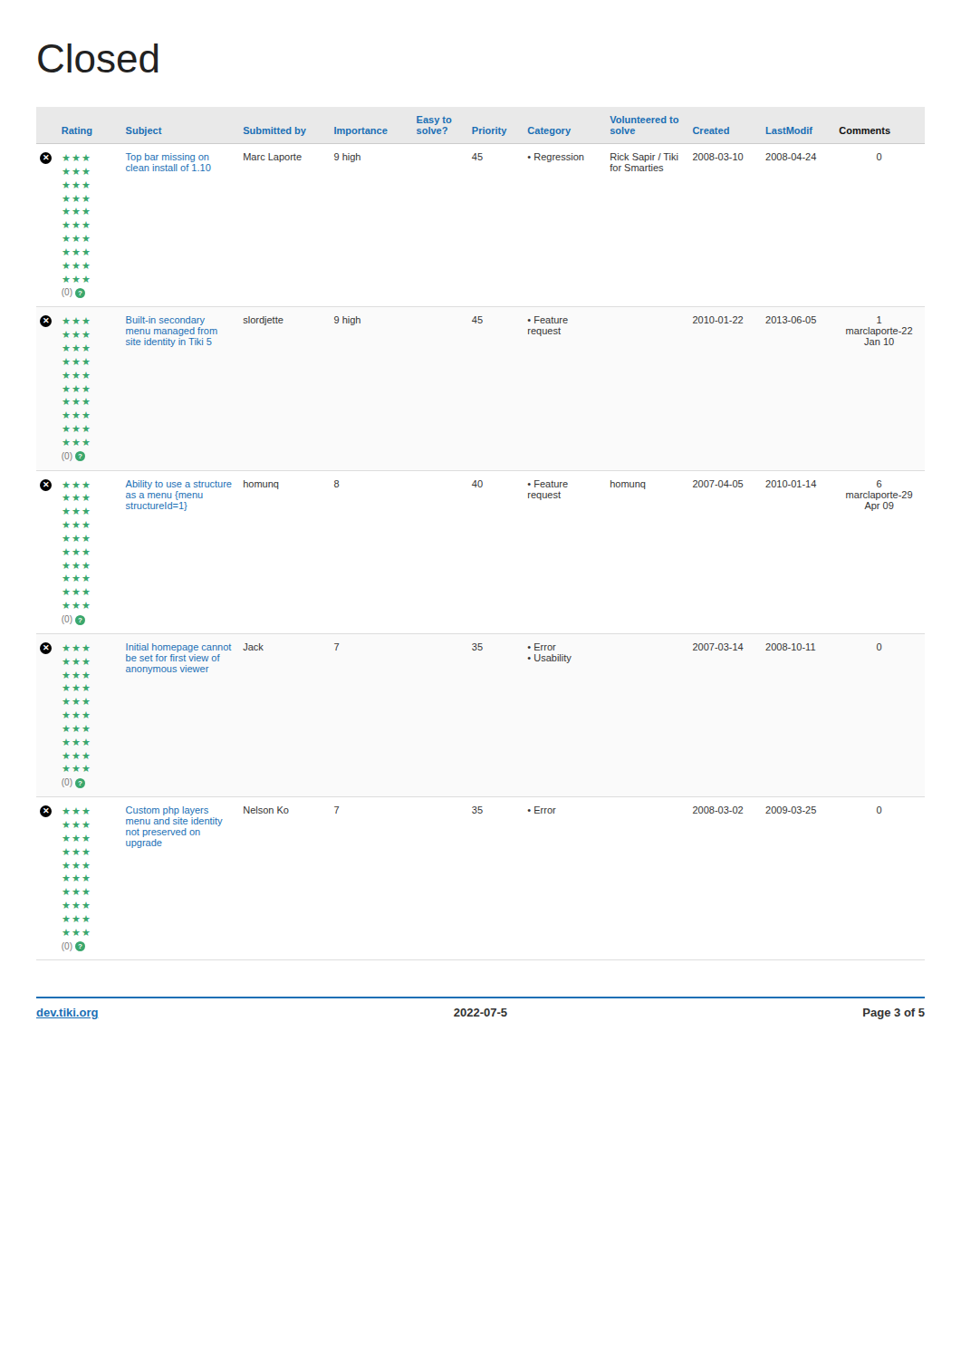Closed
| | Rating | Subject | Submitted by | Importance | Easy to solve? | Priority | Category | Volunteered to solve | Created | LastModif | Comments |
| --- | --- | --- | --- | --- | --- | --- | --- | --- | --- | --- | --- |
| ✕ | ★★★ ★★★ ★★★ ★★★ ★★★ ★★★ ★★★ ★★★ ★★★ ★★★ (0) ? | Top bar missing on clean install of 1.10 | Marc Laporte | 9 high | | 45 | • Regression | Rick Sapir / Tiki for Smarties | 2008-03-10 | 2008-04-24 | 0 |
| ✕ | ★★★ ★★★ ★★★ ★★★ ★★★ ★★★ ★★★ ★★★ ★★★ ★★★ (0) ? | Built-in secondary menu managed from site identity in Tiki 5 | slordjette | 9 high | | 45 | • Feature request | | 2010-01-22 | 2013-06-05 | 1 marclaporte-22 Jan 10 |
| ✕ | ★★★ ★★★ ★★★ ★★★ ★★★ ★★★ ★★★ ★★★ ★★★ ★★★ (0) ? | Ability to use a structure as a menu {menu structureId=1} | homunq | 8 | | 40 | • Feature request | homunq | 2007-04-05 | 2010-01-14 | 6 marclaporte-29 Apr 09 |
| ✕ | ★★★ ★★★ ★★★ ★★★ ★★★ ★★★ ★★★ ★★★ ★★★ ★★★ (0) ? | Initial homepage cannot be set for first view of anonymous viewer | Jack | 7 | | 35 | • Error • Usability | | 2007-03-14 | 2008-10-11 | 0 |
| ✕ | ★★★ ★★★ ★★★ ★★★ ★★★ ★★★ ★★★ ★★★ ★★★ ★★★ (0) ? | Custom php layers menu and site identity not preserved on upgrade | Nelson Ko | 7 | | 35 | • Error | | 2008-03-02 | 2009-03-25 | 0 |
dev.tiki.org
2022-07-5
Page 3 of 5